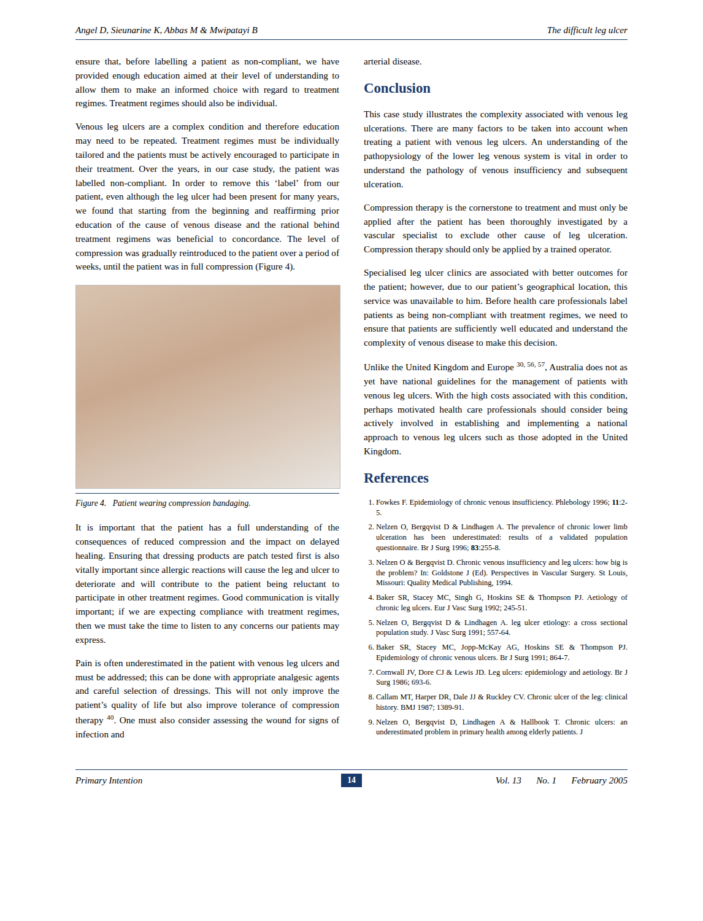Angel D, Sieunarine K, Abbas M & Mwipatayi B
The difficult leg ulcer
ensure that, before labelling a patient as non-compliant, we have provided enough education aimed at their level of understanding to allow them to make an informed choice with regard to treatment regimes. Treatment regimes should also be individual.
Venous leg ulcers are a complex condition and therefore education may need to be repeated. Treatment regimes must be individually tailored and the patients must be actively encouraged to participate in their treatment. Over the years, in our case study, the patient was labelled non-compliant. In order to remove this ‘label’ from our patient, even although the leg ulcer had been present for many years, we found that starting from the beginning and reaffirming prior education of the cause of venous disease and the rational behind treatment regimens was beneficial to concordance. The level of compression was gradually reintroduced to the patient over a period of weeks, until the patient was in full compression (Figure 4).
Figure 4. Patient wearing compression bandaging.
It is important that the patient has a full understanding of the consequences of reduced compression and the impact on delayed healing. Ensuring that dressing products are patch tested first is also vitally important since allergic reactions will cause the leg and ulcer to deteriorate and will contribute to the patient being reluctant to participate in other treatment regimes. Good communication is vitally important; if we are expecting compliance with treatment regimes, then we must take the time to listen to any concerns our patients may express.
Pain is often underestimated in the patient with venous leg ulcers and must be addressed; this can be done with appropriate analgesic agents and careful selection of dressings. This will not only improve the patient’s quality of life but also improve tolerance of compression therapy 40. One must also consider assessing the wound for signs of infection and
arterial disease.
Conclusion
This case study illustrates the complexity associated with venous leg ulcerations. There are many factors to be taken into account when treating a patient with venous leg ulcers. An understanding of the pathopysiology of the lower leg venous system is vital in order to understand the pathology of venous insufficiency and subsequent ulceration.
Compression therapy is the cornerstone to treatment and must only be applied after the patient has been thoroughly investigated by a vascular specialist to exclude other cause of leg ulceration. Compression therapy should only be applied by a trained operator.
Specialised leg ulcer clinics are associated with better outcomes for the patient; however, due to our patient’s geographical location, this service was unavailable to him. Before health care professionals label patients as being non-compliant with treatment regimes, we need to ensure that patients are sufficiently well educated and understand the complexity of venous disease to make this decision.
Unlike the United Kingdom and Europe 30, 56, 57, Australia does not as yet have national guidelines for the management of patients with venous leg ulcers. With the high costs associated with this condition, perhaps motivated health care professionals should consider being actively involved in establishing and implementing a national approach to venous leg ulcers such as those adopted in the United Kingdom.
References
Fowkes F. Epidemiology of chronic venous insufficiency. Phlebology 1996; 11:2-5.
Nelzen O, Bergqvist D & Lindhagen A. The prevalence of chronic lower limb ulceration has been underestimated: results of a validated population questionnaire. Br J Surg 1996; 83:255-8.
Nelzen O & Bergqvist D. Chronic venous insufficiency and leg ulcers: how big is the problem? In: Goldstone J (Ed). Perspectives in Vascular Surgery. St Louis, Missouri: Quality Medical Publishing, 1994.
Baker SR, Stacey MC, Singh G, Hoskins SE & Thompson PJ. Aetiology of chronic leg ulcers. Eur J Vasc Surg 1992; 245-51.
Nelzen O, Bergqvist D & Lindhagen A. leg ulcer etiology: a cross sectional population study. J Vasc Surg 1991; 557-64.
Baker SR, Stacey MC, Jopp-McKay AG, Hoskins SE & Thompson PJ. Epidemiology of chronic venous ulcers. Br J Surg 1991; 864-7.
Cornwall JV, Dore CJ & Lewis JD. Leg ulcers: epidemiology and aetiology. Br J Surg 1986; 693-6.
Callam MT, Harper DR, Dale JJ & Ruckley CV. Chronic ulcer of the leg: clinical history. BMJ 1987; 1389-91.
Nelzen O, Bergqvist D, Lindhagen A & Hallbook T. Chronic ulcers: an underestimated problem in primary health among elderly patients. J
Primary Intention
14
Vol. 13 No. 1 February 2005